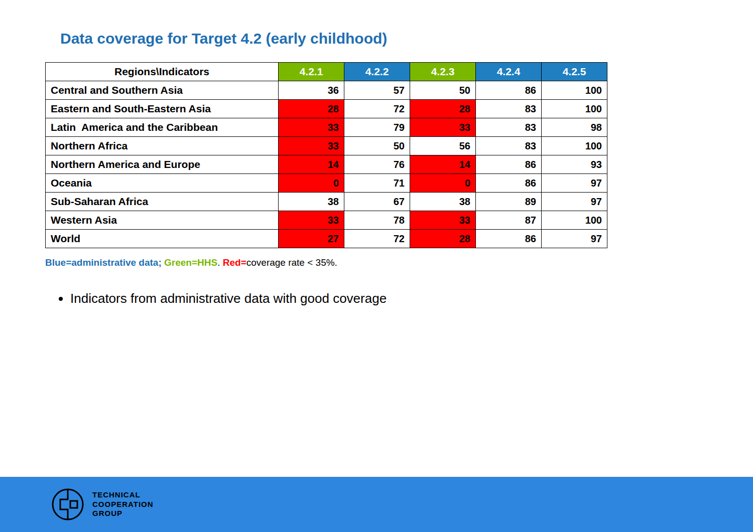Data coverage for Target 4.2 (early childhood)
| Regions\Indicators | 4.2.1 | 4.2.2 | 4.2.3 | 4.2.4 | 4.2.5 |
| --- | --- | --- | --- | --- | --- |
| Central and Southern Asia | 36 | 57 | 50 | 86 | 100 |
| Eastern and South-Eastern Asia | 28 | 72 | 28 | 83 | 100 |
| Latin America and the Caribbean | 33 | 79 | 33 | 83 | 98 |
| Northern Africa | 33 | 50 | 56 | 83 | 100 |
| Northern America and Europe | 14 | 76 | 14 | 86 | 93 |
| Oceania | 0 | 71 | 0 | 86 | 97 |
| Sub-Saharan Africa | 38 | 67 | 38 | 89 | 97 |
| Western Asia | 33 | 78 | 33 | 87 | 100 |
| World | 27 | 72 | 28 | 86 | 97 |
Blue=administrative data; Green=HHS. Red=coverage rate < 35%.
Indicators from administrative data with good coverage
Technical
Cooperation
Group